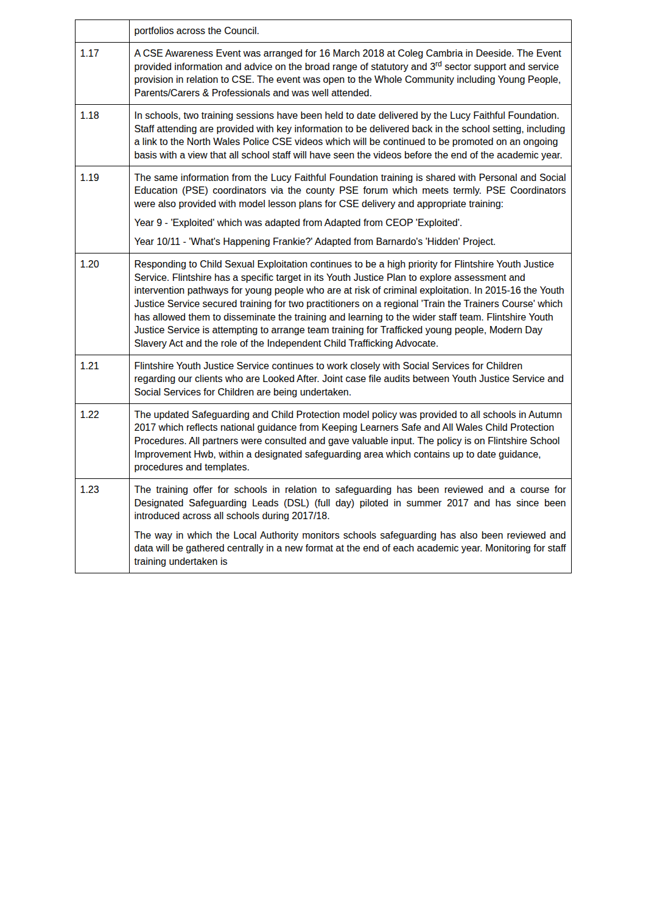| | portfolios across the Council. |
| 1.17 | A CSE Awareness Event was arranged for 16 March 2018 at Coleg Cambria in Deeside. The Event provided information and advice on the broad range of statutory and 3 rd sector support and service provision in relation to CSE. The event was open to the Whole Community including Young People, Parents/Carers & Professionals and was well attended. |
| 1.18 | In schools, two training sessions have been held to date delivered by the Lucy Faithful Foundation. Staff attending are provided with key information to be delivered back in the school setting, including a link to the North Wales Police CSE videos which will be continued to be promoted on an ongoing basis with a view that all school staff will have seen the videos before the end of the academic year. |
| 1.19 | The same information from the Lucy Faithful Foundation training is shared with Personal and Social Education (PSE) coordinators via the county PSE forum which meets termly. PSE Coordinators were also provided with model lesson plans for CSE delivery and appropriate training: Year 9 - 'Exploited' which was adapted from Adapted from CEOP 'Exploited'. Year 10/11 - 'What's Happening Frankie?' Adapted from Barnardo's 'Hidden' Project. |
| 1.20 | Responding to Child Sexual Exploitation continues to be a high priority for Flintshire Youth Justice Service. Flintshire has a specific target in its Youth Justice Plan to explore assessment and intervention pathways for young people who are at risk of criminal exploitation. In 2015-16 the Youth Justice Service secured training for two practitioners on a regional 'Train the Trainers Course' which has allowed them to disseminate the training and learning to the wider staff team. Flintshire Youth Justice Service is attempting to arrange team training for Trafficked young people, Modern Day Slavery Act and the role of the Independent Child Trafficking Advocate. |
| 1.21 | Flintshire Youth Justice Service continues to work closely with Social Services for Children regarding our clients who are Looked After. Joint case file audits between Youth Justice Service and Social Services for Children are being undertaken. |
| 1.22 | The updated Safeguarding and Child Protection model policy was provided to all schools in Autumn 2017 which reflects national guidance from Keeping Learners Safe and All Wales Child Protection Procedures. All partners were consulted and gave valuable input. The policy is on Flintshire School Improvement Hwb, within a designated safeguarding area which contains up to date guidance, procedures and templates. |
| 1.23 | The training offer for schools in relation to safeguarding has been reviewed and a course for Designated Safeguarding Leads (DSL) (full day) piloted in summer 2017 and has since been introduced across all schools during 2017/18. The way in which the Local Authority monitors schools safeguarding has also been reviewed and data will be gathered centrally in a new format at the end of each academic year. Monitoring for staff training undertaken is |